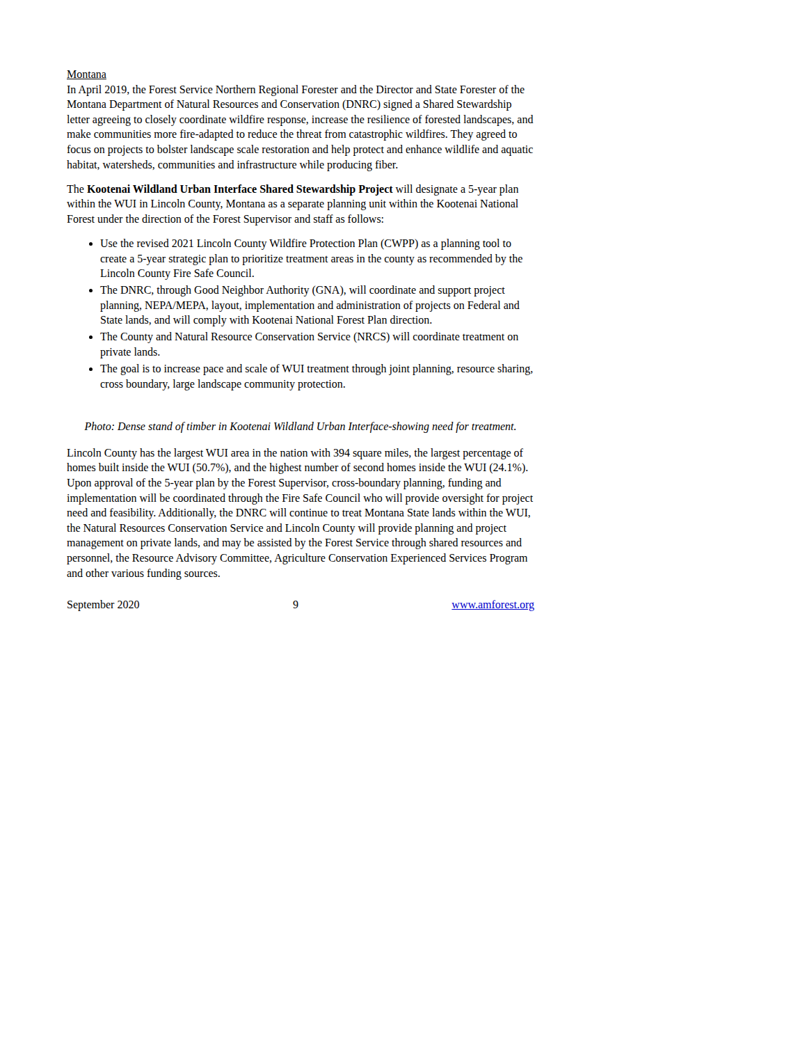Montana
In April 2019, the Forest Service Northern Regional Forester and the Director and State Forester of the Montana Department of Natural Resources and Conservation (DNRC) signed a Shared Stewardship letter agreeing to closely coordinate wildfire response, increase the resilience of forested landscapes, and make communities more fire-adapted to reduce the threat from catastrophic wildfires. They agreed to focus on projects to bolster landscape scale restoration and help protect and enhance wildlife and aquatic habitat, watersheds, communities and infrastructure while producing fiber.
The Kootenai Wildland Urban Interface Shared Stewardship Project will designate a 5-year plan within the WUI in Lincoln County, Montana as a separate planning unit within the Kootenai National Forest under the direction of the Forest Supervisor and staff as follows:
Use the revised 2021 Lincoln County Wildfire Protection Plan (CWPP) as a planning tool to create a 5-year strategic plan to prioritize treatment areas in the county as recommended by the Lincoln County Fire Safe Council.
The DNRC, through Good Neighbor Authority (GNA), will coordinate and support project planning, NEPA/MEPA, layout, implementation and administration of projects on Federal and State lands, and will comply with Kootenai National Forest Plan direction.
The County and Natural Resource Conservation Service (NRCS) will coordinate treatment on private lands.
The goal is to increase pace and scale of WUI treatment through joint planning, resource sharing, cross boundary, large landscape community protection.
Photo: Dense stand of timber in Kootenai Wildland Urban Interface-showing need for treatment.
Lincoln County has the largest WUI area in the nation with 394 square miles, the largest percentage of homes built inside the WUI (50.7%), and the highest number of second homes inside the WUI (24.1%). Upon approval of the 5-year plan by the Forest Supervisor, cross-boundary planning, funding and implementation will be coordinated through the Fire Safe Council who will provide oversight for project need and feasibility. Additionally, the DNRC will continue to treat Montana State lands within the WUI, the Natural Resources Conservation Service and Lincoln County will provide planning and project management on private lands, and may be assisted by the Forest Service through shared resources and personnel, the Resource Advisory Committee, Agriculture Conservation Experienced Services Program and other various funding sources.
September 2020 9 www.amforest.org